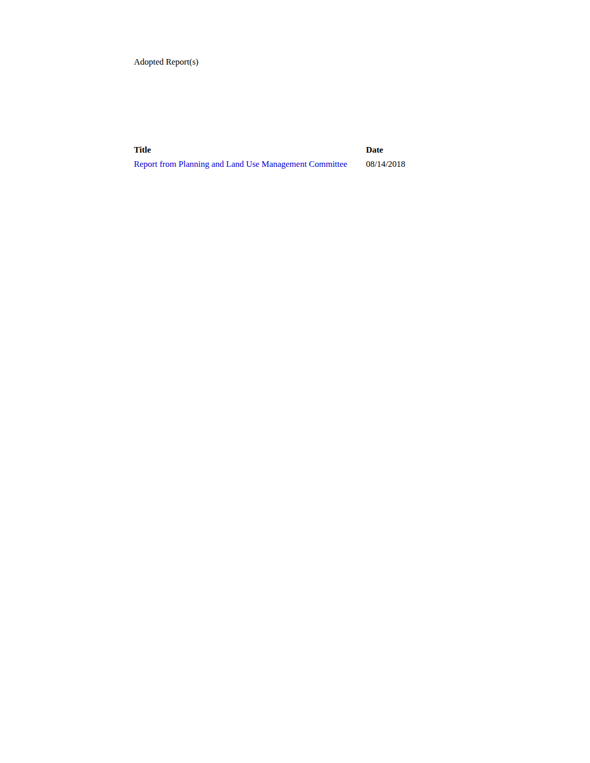Adopted Report(s)
| Title | Date |
| --- | --- |
| Report from Planning and Land Use Management Committee | 08/14/2018 |